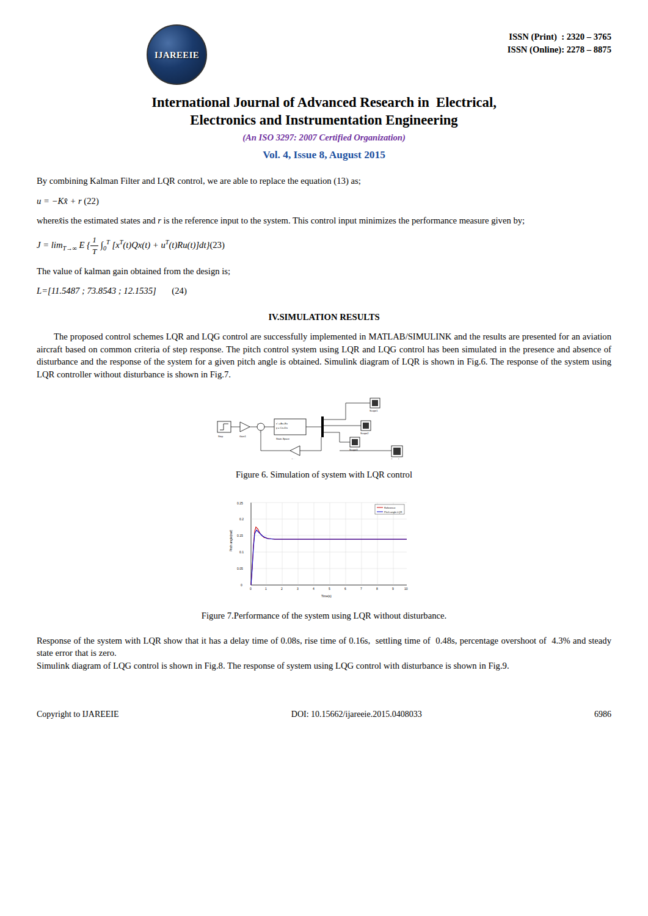ISSN (Print) : 2320 – 3765
ISSN (Online): 2278 – 8875
International Journal of Advanced Research in Electrical,
Electronics and Instrumentation Engineering
(An ISO 3297: 2007 Certified Organization)
Vol. 4, Issue 8, August 2015
By combining Kalman Filter and LQR control, we are able to replace the equation (13) as;
u = −Kx̂ + r (22)
wherex̂is the estimated states and r is the reference input to the system. This control input minimizes the performance measure given by;
J = limT→∞ E {1 T ∫0T [xT(t)Qx(t) + uT(t)Ru(t)]dt}(23)
The value of kalman gain obtained from the design is;
L=[11.5487 ; 73.8543 ; 12.1535] (24)
IV.SIMULATION RESULTS
The proposed control schemes LQR and LQG control are successfully implemented in MATLAB/SIMULINK and the results are presented for an aviation aircraft based on common criteria of step response. The pitch control system using LQR and LQG control has been simulated in the presence and absence of disturbance and the response of the system for a given pitch angle is obtained. Simulink diagram of LQR is shown in Fig.6. The response of the system using LQR controller without disturbance is shown in Fig.7.
Step Gain1 + − x' = Ax+Bu y = Cx+Du State-Space Scope1 Scope2 Scope3 Gain Scope4
Figure 6. Simulation of system with LQR control
0 0.05 0.1 0.15 0.2 0.25 0 1 2 3 4 5 6 7 8 9 10 Time(s) Pitch angle(rad) Reference Pitch angle-LQR
Figure 7.Performance of the system using LQR without disturbance.
Response of the system with LQR show that it has a delay time of 0.08s, rise time of 0.16s, settling time of 0.48s, percentage overshoot of 4.3% and steady state error that is zero.
Simulink diagram of LQG control is shown in Fig.8. The response of system using LQG control with disturbance is shown in Fig.9.
Copyright to IJAREEIE
DOI: 10.15662/ijareeie.2015.0408033
6986